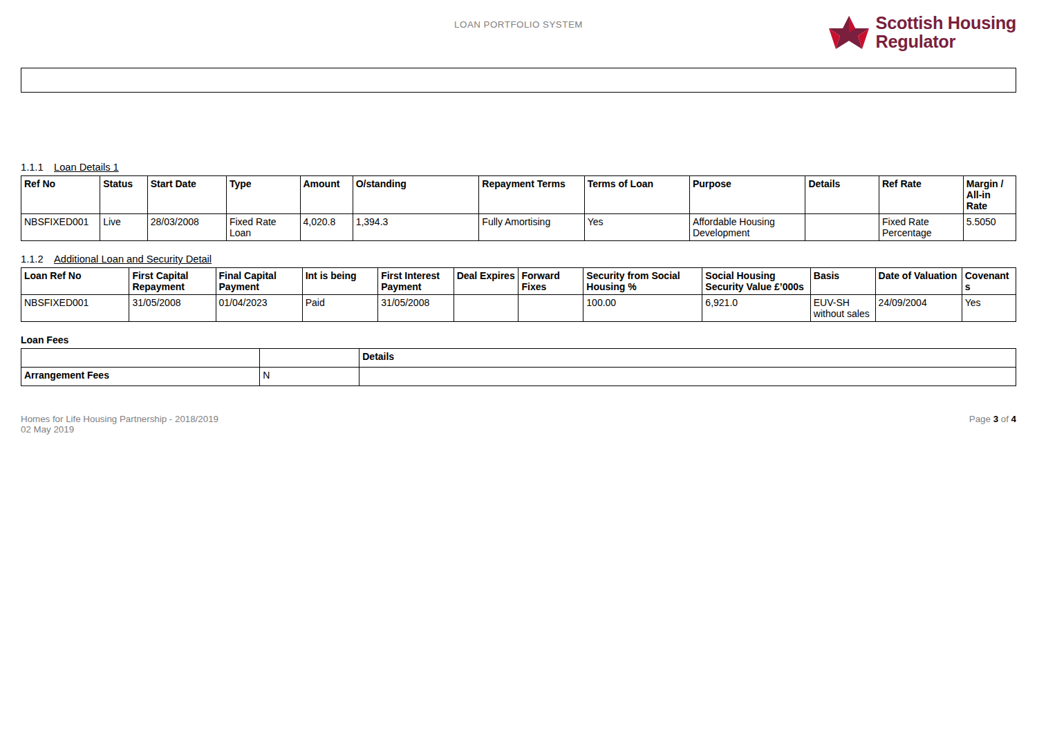LOAN PORTFOLIO SYSTEM
Scottish Housing
Regulator
1.1.1 Loan Details 1
| Ref No | Status | Start Date | Type | Amount | O/standing | Repayment Terms | Terms of Loan | Purpose | Details | Ref Rate | Margin / All-in Rate |
| --- | --- | --- | --- | --- | --- | --- | --- | --- | --- | --- | --- |
| NBSFIXED001 | Live | 28/03/2008 | Fixed Rate Loan | 4,020.8 | 1,394.3 | Fully Amortising | Yes | Affordable Housing Development | | Fixed Rate Percentage | 5.5050 |
1.1.2 Additional Loan and Security Detail
| Loan Ref No | First Capital Repayment | Final Capital Payment | Int is being | First Interest Payment | Deal Expires | Forward Fixes | Security from Social Housing % | Social Housing Security Value £’000s | Basis | Date of Valuation | Covenants |
| --- | --- | --- | --- | --- | --- | --- | --- | --- | --- | --- | --- |
| NBSFIXED001 | 31/05/2008 | 01/04/2023 | Paid | 31/05/2008 | | | 100.00 | 6,921.0 | EUV-SH without sales | 24/09/2004 | Yes |
Loan Fees
| | | Details |
| --- | --- | --- |
| Arrangement Fees | N | |
Homes for Life Housing Partnership - 2018/2019
02 May 2019
Page 3 of 4